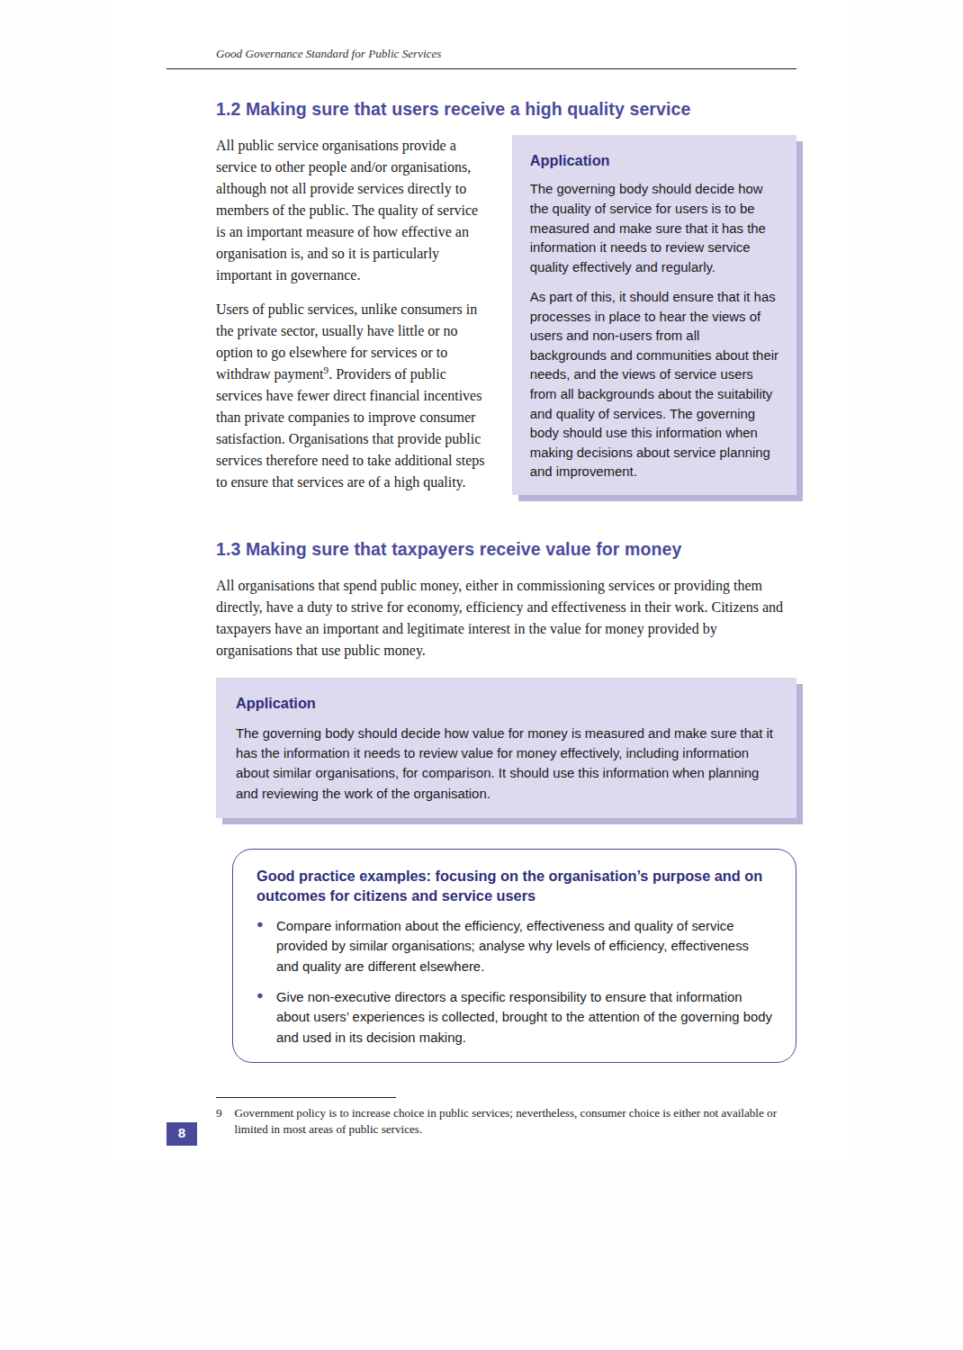Good Governance Standard for Public Services
1.2 Making sure that users receive a high quality service
All public service organisations provide a service to other people and/or organisations, although not all provide services directly to members of the public. The quality of service is an important measure of how effective an organisation is, and so it is particularly important in governance.
Users of public services, unlike consumers in the private sector, usually have little or no option to go elsewhere for services or to withdraw payment9. Providers of public services have fewer direct financial incentives than private companies to improve consumer satisfaction. Organisations that provide public services therefore need to take additional steps to ensure that services are of a high quality.
Application
The governing body should decide how the quality of service for users is to be measured and make sure that it has the information it needs to review service quality effectively and regularly.
As part of this, it should ensure that it has processes in place to hear the views of users and non-users from all backgrounds and communities about their needs, and the views of service users from all backgrounds about the suitability and quality of services. The governing body should use this information when making decisions about service planning and improvement.
1.3 Making sure that taxpayers receive value for money
All organisations that spend public money, either in commissioning services or providing them directly, have a duty to strive for economy, efficiency and effectiveness in their work. Citizens and taxpayers have an important and legitimate interest in the value for money provided by organisations that use public money.
Application
The governing body should decide how value for money is measured and make sure that it has the information it needs to review value for money effectively, including information about similar organisations, for comparison. It should use this information when planning and reviewing the work of the organisation.
Good practice examples: focusing on the organisation’s purpose and on outcomes for citizens and service users
Compare information about the efficiency, effectiveness and quality of service provided by similar organisations; analyse why levels of efficiency, effectiveness and quality are different elsewhere.
Give non-executive directors a specific responsibility to ensure that information about users’ experiences is collected, brought to the attention of the governing body and used in its decision making.
9 Government policy is to increase choice in public services; nevertheless, consumer choice is either not available or limited in most areas of public services.
8